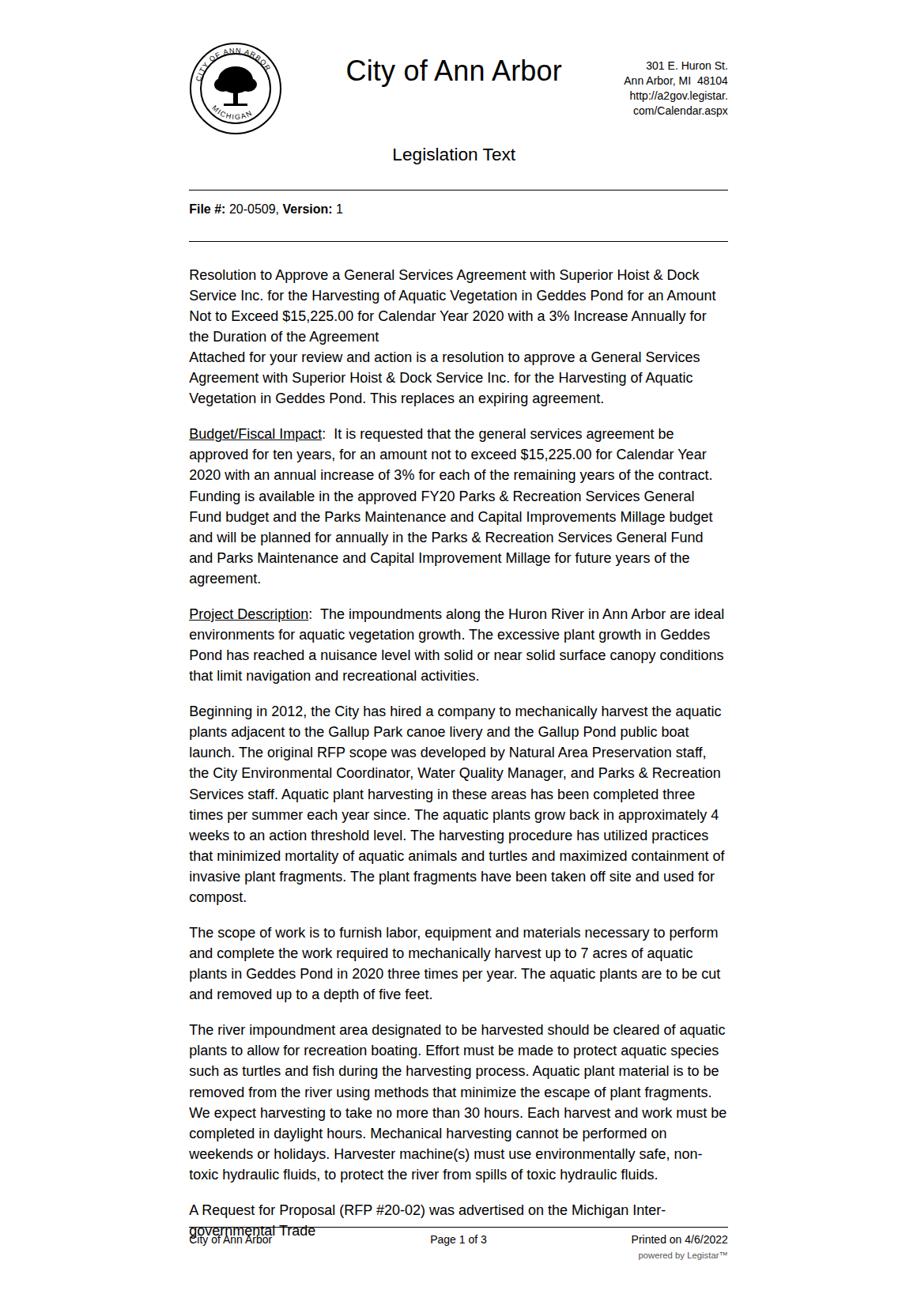CITY OF ANN ARBOR MICHIGAN
City of Ann Arbor
Legislation Text
301 E. Huron St.
Ann Arbor, MI 48104
http://a2gov.legistar.
com/Calendar.aspx
File #: 20-0509, Version: 1
Resolution to Approve a General Services Agreement with Superior Hoist & Dock Service Inc. for the Harvesting of Aquatic Vegetation in Geddes Pond for an Amount Not to Exceed $15,225.00 for Calendar Year 2020 with a 3% Increase Annually for the Duration of the Agreement
Attached for your review and action is a resolution to approve a General Services Agreement with Superior Hoist & Dock Service Inc. for the Harvesting of Aquatic Vegetation in Geddes Pond. This replaces an expiring agreement.
Budget/Fiscal Impact: It is requested that the general services agreement be approved for ten years, for an amount not to exceed $15,225.00 for Calendar Year 2020 with an annual increase of 3% for each of the remaining years of the contract. Funding is available in the approved FY20 Parks & Recreation Services General Fund budget and the Parks Maintenance and Capital Improvements Millage budget and will be planned for annually in the Parks & Recreation Services General Fund and Parks Maintenance and Capital Improvement Millage for future years of the agreement.
Project Description: The impoundments along the Huron River in Ann Arbor are ideal environments for aquatic vegetation growth. The excessive plant growth in Geddes Pond has reached a nuisance level with solid or near solid surface canopy conditions that limit navigation and recreational activities.
Beginning in 2012, the City has hired a company to mechanically harvest the aquatic plants adjacent to the Gallup Park canoe livery and the Gallup Pond public boat launch. The original RFP scope was developed by Natural Area Preservation staff, the City Environmental Coordinator, Water Quality Manager, and Parks & Recreation Services staff. Aquatic plant harvesting in these areas has been completed three times per summer each year since. The aquatic plants grow back in approximately 4 weeks to an action threshold level. The harvesting procedure has utilized practices that minimized mortality of aquatic animals and turtles and maximized containment of invasive plant fragments. The plant fragments have been taken off site and used for compost.
The scope of work is to furnish labor, equipment and materials necessary to perform and complete the work required to mechanically harvest up to 7 acres of aquatic plants in Geddes Pond in 2020 three times per year. The aquatic plants are to be cut and removed up to a depth of five feet.
The river impoundment area designated to be harvested should be cleared of aquatic plants to allow for recreation boating. Effort must be made to protect aquatic species such as turtles and fish during the harvesting process. Aquatic plant material is to be removed from the river using methods that minimize the escape of plant fragments. We expect harvesting to take no more than 30 hours. Each harvest and work must be completed in daylight hours. Mechanical harvesting cannot be performed on weekends or holidays. Harvester machine(s) must use environmentally safe, non-toxic hydraulic fluids, to protect the river from spills of toxic hydraulic fluids.
A Request for Proposal (RFP #20-02) was advertised on the Michigan Inter-governmental Trade
City of Ann Arbor
Page 1 of 3
Printed on 4/6/2022
powered by Legistar™